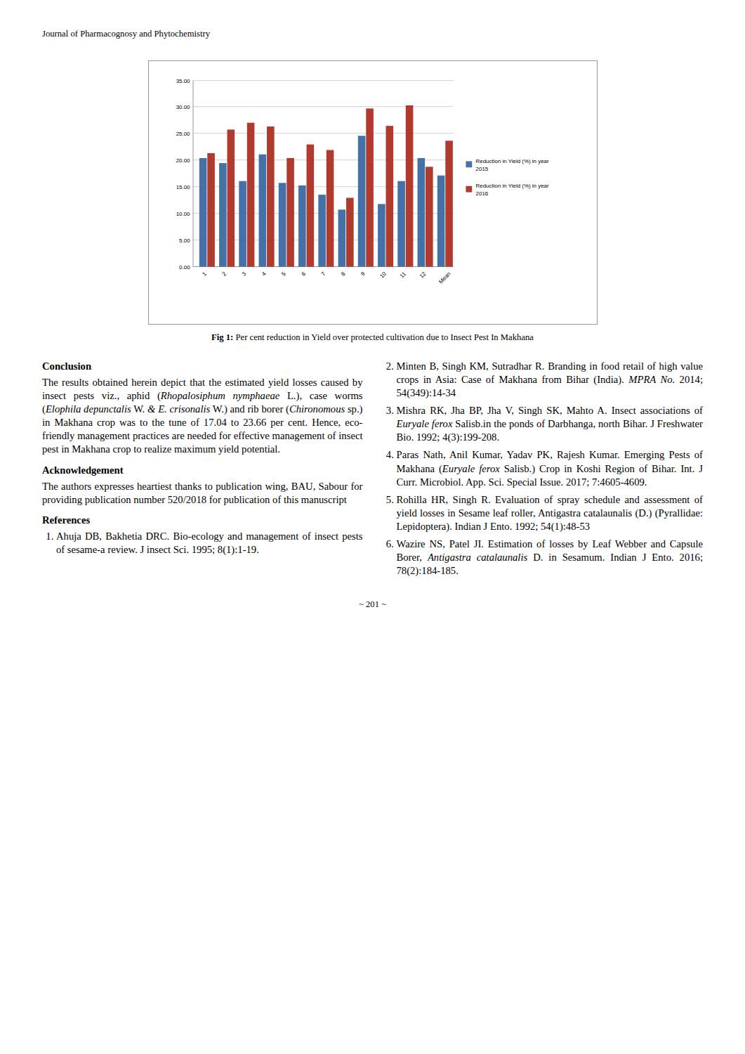Journal of Pharmacognosy and Phytochemistry
0.00 5.00 10.00 15.00 20.00 25.00 30.00 35.00 1 2 3 4 5 6 7 8 9 10 11 12 Mean Reduction in Yield (%) in year 2015 Reduction in Yield (%) in year 2016
Fig 1: Per cent reduction in Yield over protected cultivation due to Insect Pest In Makhana
Conclusion
The results obtained herein depict that the estimated yield losses caused by insect pests viz., aphid (Rhopalosiphum nymphaeae L.), case worms (Elophila depunctalis W. & E. crisonalis W.) and rib borer (Chironomous sp.) in Makhana crop was to the tune of 17.04 to 23.66 per cent. Hence, eco-friendly management practices are needed for effective management of insect pest in Makhana crop to realize maximum yield potential.
Acknowledgement
The authors expresses heartiest thanks to publication wing, BAU, Sabour for providing publication number 520/2018 for publication of this manuscript
References
Ahuja DB, Bakhetia DRC. Bio-ecology and management of insect pests of sesame-a review. J insect Sci. 1995; 8(1):1-19.
Minten B, Singh KM, Sutradhar R. Branding in food retail of high value crops in Asia: Case of Makhana from Bihar (India). MPRA No. 2014; 54(349):14-34
Mishra RK, Jha BP, Jha V, Singh SK, Mahto A. Insect associations of Euryale ferox Salisb.in the ponds of Darbhanga, north Bihar. J Freshwater Bio. 1992; 4(3):199-208.
Paras Nath, Anil Kumar, Yadav PK, Rajesh Kumar. Emerging Pests of Makhana (Euryale ferox Salisb.) Crop in Koshi Region of Bihar. Int. J Curr. Microbiol. App. Sci. Special Issue. 2017; 7:4605-4609.
Rohilla HR, Singh R. Evaluation of spray schedule and assessment of yield losses in Sesame leaf roller, Antigastra catalaunalis (D.) (Pyrallidae: Lepidoptera). Indian J Ento. 1992; 54(1):48-53
Wazire NS, Patel JI. Estimation of losses by Leaf Webber and Capsule Borer, Antigastra catalaunalis D. in Sesamum. Indian J Ento. 2016; 78(2):184-185.
~ 201 ~